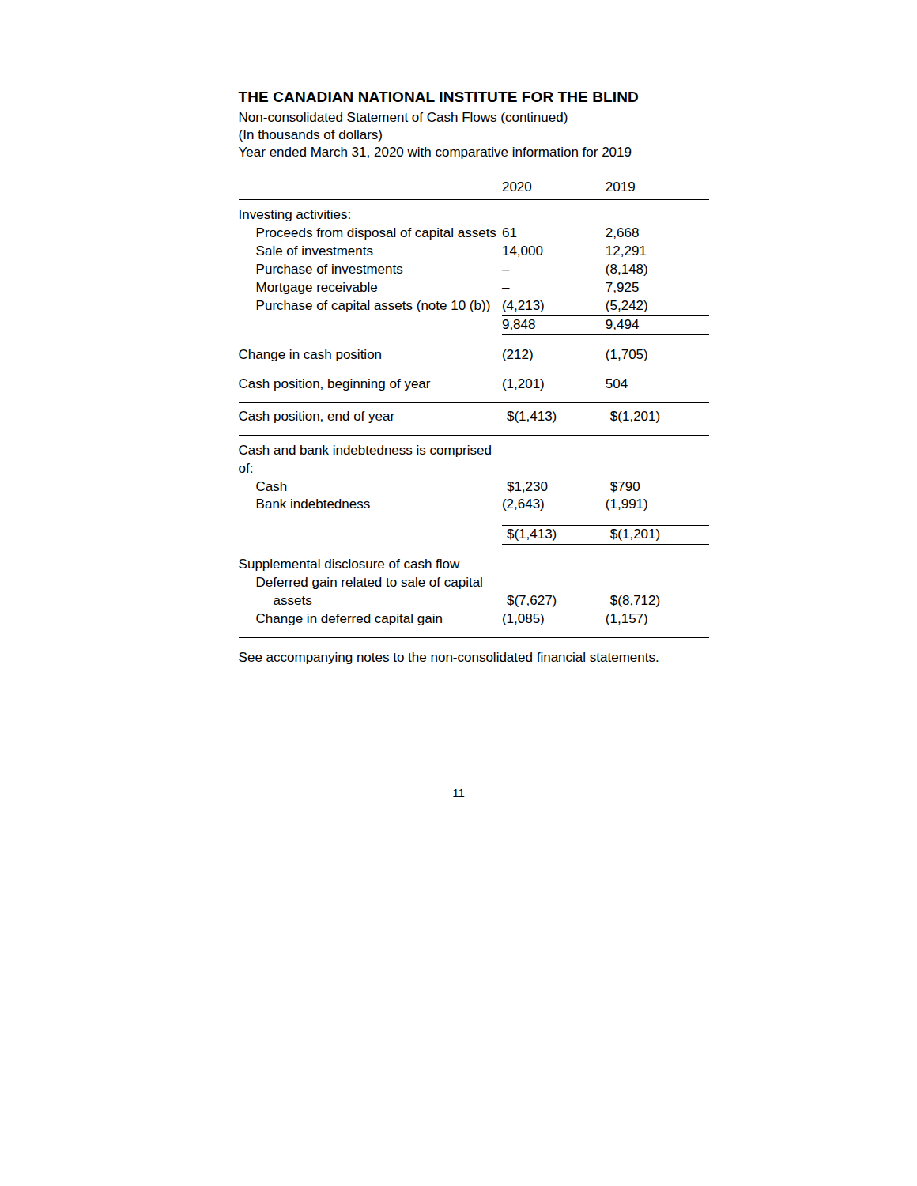THE CANADIAN NATIONAL INSTITUTE FOR THE BLIND
Non-consolidated Statement of Cash Flows (continued)
(In thousands of dollars)
Year ended March 31, 2020 with comparative information for 2019
| | 2020 | 2019 |
| Investing activities: | | |
| Proceeds from disposal of capital assets | 61 | 2,668 |
| Sale of investments | 14,000 | 12,291 |
| Purchase of investments | – | (8,148) |
| Mortgage receivable | – | 7,925 |
| Purchase of capital assets (note 10 (b)) | (4,213) | (5,242) |
| | 9,848 | 9,494 |
| Change in cash position | (212) | (1,705) |
| Cash position, beginning of year | (1,201) | 504 |
| Cash position, end of year | $ (1,413) | $ (1,201) |
| Cash and bank indebtedness is comprised of: | | |
| Cash | $ 1,230 | $ 790 |
| Bank indebtedness | (2,643) | (1,991) |
| | $ (1,413) | $ (1,201) |
| Supplemental disclosure of cash flow | | |
| Deferred gain related to sale of capital | | |
| assets | $ (7,627) | $ (8,712) |
| Change in deferred capital gain | (1,085) | (1,157) |
See accompanying notes to the non-consolidated financial statements.
11